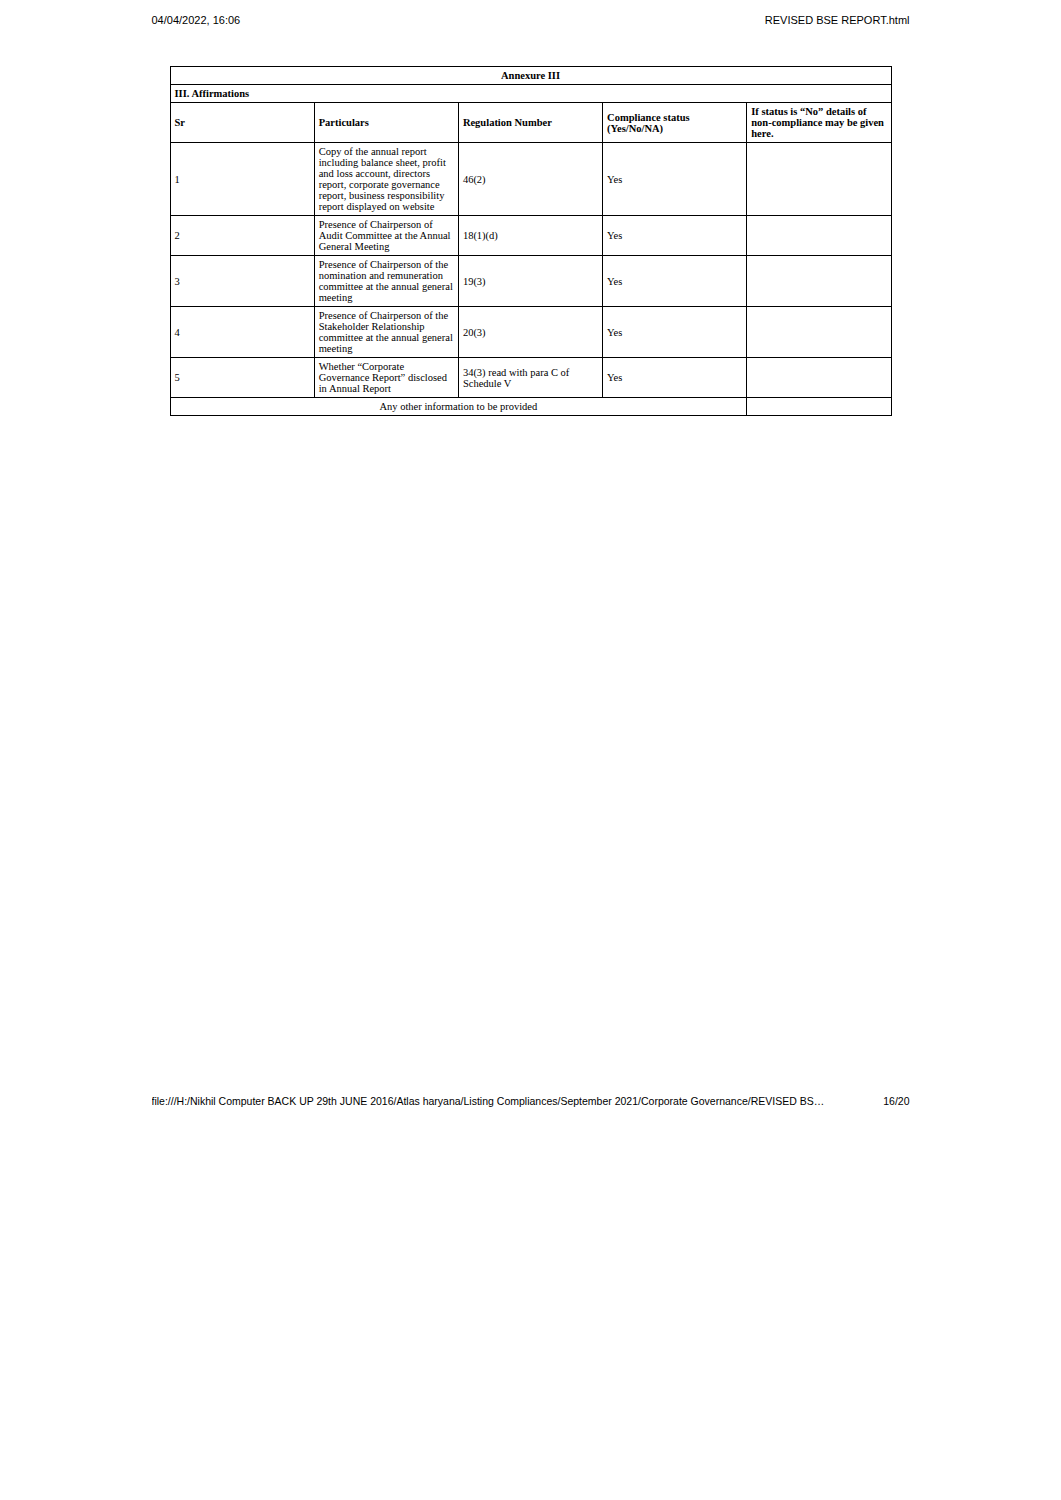04/04/2022, 16:06
REVISED BSE REPORT.html
| Annexure III |
| III. Affirmations |
| Sr | Particulars | Regulation Number | Compliance status (Yes/No/NA) | If status is “No” details of non-compliance may be given here. |
| 1 | Copy of the annual report including balance sheet, profit and loss account, directors report, corporate governance report, business responsibility report displayed on website | 46(2) | Yes | |
| 2 | Presence of Chairperson of Audit Committee at the Annual General Meeting | 18(1)(d) | Yes | |
| 3 | Presence of Chairperson of the nomination and remuneration committee at the annual general meeting | 19(3) | Yes | |
| 4 | Presence of Chairperson of the Stakeholder Relationship committee at the annual general meeting | 20(3) | Yes | |
| 5 | Whether “Corporate Governance Report” disclosed in Annual Report | 34(3) read with para C of Schedule V | Yes | |
| Any other information to be provided | |
file:///H:/Nikhil Computer BACK UP 29th JUNE 2016/Atlas haryana/Listing Compliances/September 2021/Corporate Governance/REVISED BS…
16/20